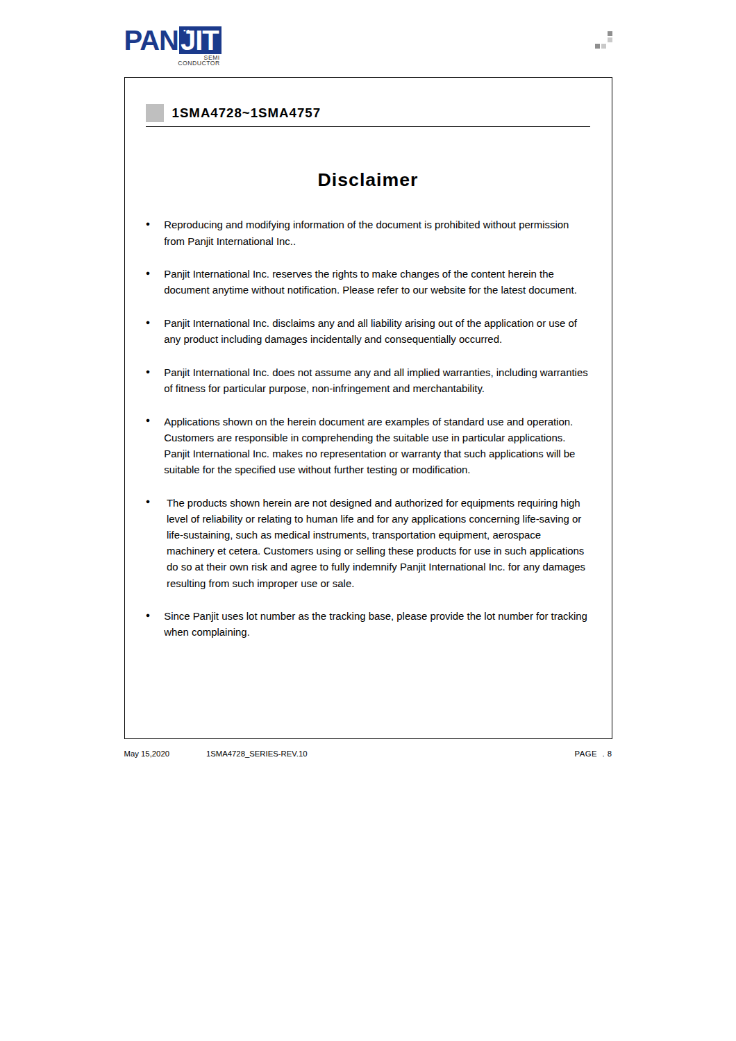PAN JIT▪▪
SEMI
CONDUCTOR
1SMA4728~1SMA4757
Disclaimer
Reproducing and modifying information of the document is prohibited without permission from Panjit International Inc..
Panjit International Inc. reserves the rights to make changes of the content herein the document anytime without notification. Please refer to our website for the latest document.
Panjit International Inc. disclaims any and all liability arising out of the application or use of any product including damages incidentally and consequentially occurred.
Panjit International Inc. does not assume any and all implied warranties, including warranties of fitness for particular purpose, non-infringement and merchantability.
Applications shown on the herein document are examples of standard use and operation. Customers are responsible in comprehending the suitable use in particular applications. Panjit International Inc. makes no representation or warranty that such applications will be suitable for the specified use without further testing or modification.
The products shown herein are not designed and authorized for equipments requiring high level of reliability or relating to human life and for any applications concerning life-saving or life-sustaining, such as medical instruments, transportation equipment, aerospace machinery et cetera. Customers using or selling these products for use in such applications do so at their own risk and agree to fully indemnify Panjit International Inc. for any damages resulting from such improper use or sale.
Since Panjit uses lot number as the tracking base, please provide the lot number for tracking when complaining.
May 15,2020 1SMA4728_SERIES-REV.10
PAGE . 8